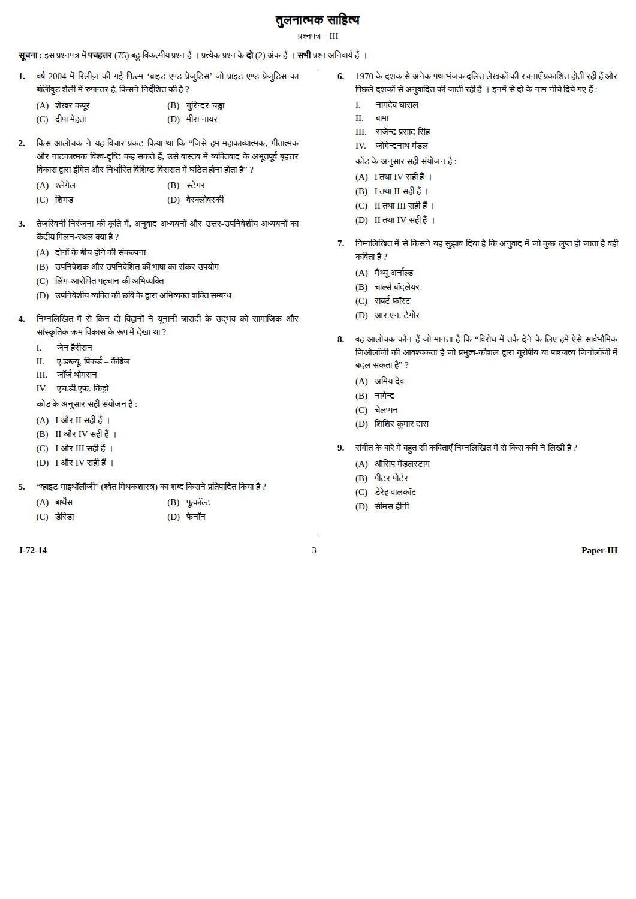तुलनात्मक साहित्य
प्रश्नपत्र – III
सूचना : इस प्रश्नपत्र में पचहत्तर (75) बहु-विकल्पीय प्रश्न हैं । प्रत्येक प्रश्न के दो (2) अंक हैं । सभी प्रश्न अनिवार्य हैं ।
1.
वर्ष 2004 में रिलीज़ की गई फिल्म ‘ब्राइड एण्ड प्रेजुडिस’ जो प्राइड एण्ड प्रेजुडिस का बॉलीवुड शैली में रुपान्तर है, किसने निर्देशित की है ?
| (A) शेखर कपूर | (B) गुरिन्दर चड्ढा |
| (C) दीपा मेहता | (D) मीरा नायर |
2.
किस आलोचक ने यह विचार प्रकट किया था कि “जिसे हम महाकाव्यात्मक, गीतात्मक और नाटकात्मक विश्व-दृष्टि कह सकते हैं, उसे वास्तव में व्यक्तिवाद के अभूतपूर्व बृहत्तर विकास द्वारा इंगित और निर्धारित विशिष्ट विरासत में घटित होना होता है” ?
| (A) श्लेगेल | (B) स्टेगर |
| (C) शिमड | (D) वेस्क्लोवस्की |
3.
तेजस्विनी निरंजना की कृति में, अनुवाद अध्ययनों और उत्तर-उपनिवेशीय अध्ययनों का केंद्रीय मिलन-स्थल क्या है ?
| (A) दोनों के बीच होने की संकल्पना |
| (B) उपनिवेशक और उपनिवेशित की भाषा का संकर उपयोग |
| (C) लिंग-आरोपित पहचान की अभिव्यक्ति |
| (D) उपनिवेशीय व्यक्ति की छवि के द्वारा अभिव्यक्त शक्ति सम्बन्ध |
4.
निम्नलिखित में से किन दो विद्वानों ने यूनानी त्रासदी के उद्भव को सामाजिक और सांस्कृतिक क्रम विकास के रूप में देखा था ?
I. जेन हैरीसन
II. ए.डब्ल्यू. पिकर्ड – कैंब्रिज
III. जॉर्ज थोमसन
IV. एच.डी.एफ. किट्टो
कोड के अनुसार सही संयोजन है :
| (A) I और II सही हैं । |
| (B) II और IV सही हैं । |
| (C) I और III सही हैं । |
| (D) I और IV सही हैं । |
5.
“व्हाइट माइथॉलौजी” (श्वेत मिथकशास्त्र) का शब्द किसने प्रतिपादित किया है ?
| (A) बार्थेस | (B) फूकॉल्ट |
| (C) डेरिडा | (D) फेनॉन |
6.
1970 के दशक से अनेक पथ-भंजक दलित लेखकों की रचनाएँ प्रकाशित होती रही हैं और पिछले दशकों से अनुवादित की जाती रही हैं । इनमें से दो के नाम नीचे दिये गए हैं :
I. नामदेव घासल
II. बामा
III. राजेन्द्र प्रसाद सिंह
IV. जोगेन्द्रनाथ मंडल
कोड के अनुसार सही संयोजन है :
| (A) I तथा IV सही हैं । |
| (B) I तथा II सही हैं । |
| (C) II तथा III सही हैं । |
| (D) II तथा IV सही हैं । |
7.
निम्नलिखित में से किसने यह सुझाव दिया है कि अनुवाद में जो कुछ लुप्त हो जाता है वही कविता है ?
| (A) मैथ्यू अर्नाल्ड |
| (B) चार्ल्स बॉदलेयर |
| (C) राबर्ट फ्रॉस्ट |
| (D) आर.एन. टैगोर |
8.
वह आलोचक कौन हैं जो मानता है कि “विरोध में तर्क देने के लिए हमें ऐसे सार्वभौमिक जिओलॉजी की आवश्यकता है जो प्रभुत्व-कौशल द्वारा यूरोपीय या पाश्चात्य जिनोलॉजी में बदल सकता है” ?
| (A) अमिय देव |
| (B) नागेन्द्र |
| (C) चेलप्पन |
| (D) शिशिर कुमार दास |
9.
संगीत के बारे में बहुत सी कविताएँ निम्नलिखित में से किस कवि ने लिखी है ?
| (A) ऑसिप मेंडलस्टाम |
| (B) पीटर पोर्टर |
| (C) डेरेह वालकॉट |
| (D) सीमस हीनी |
J-72-14
3
Paper-III